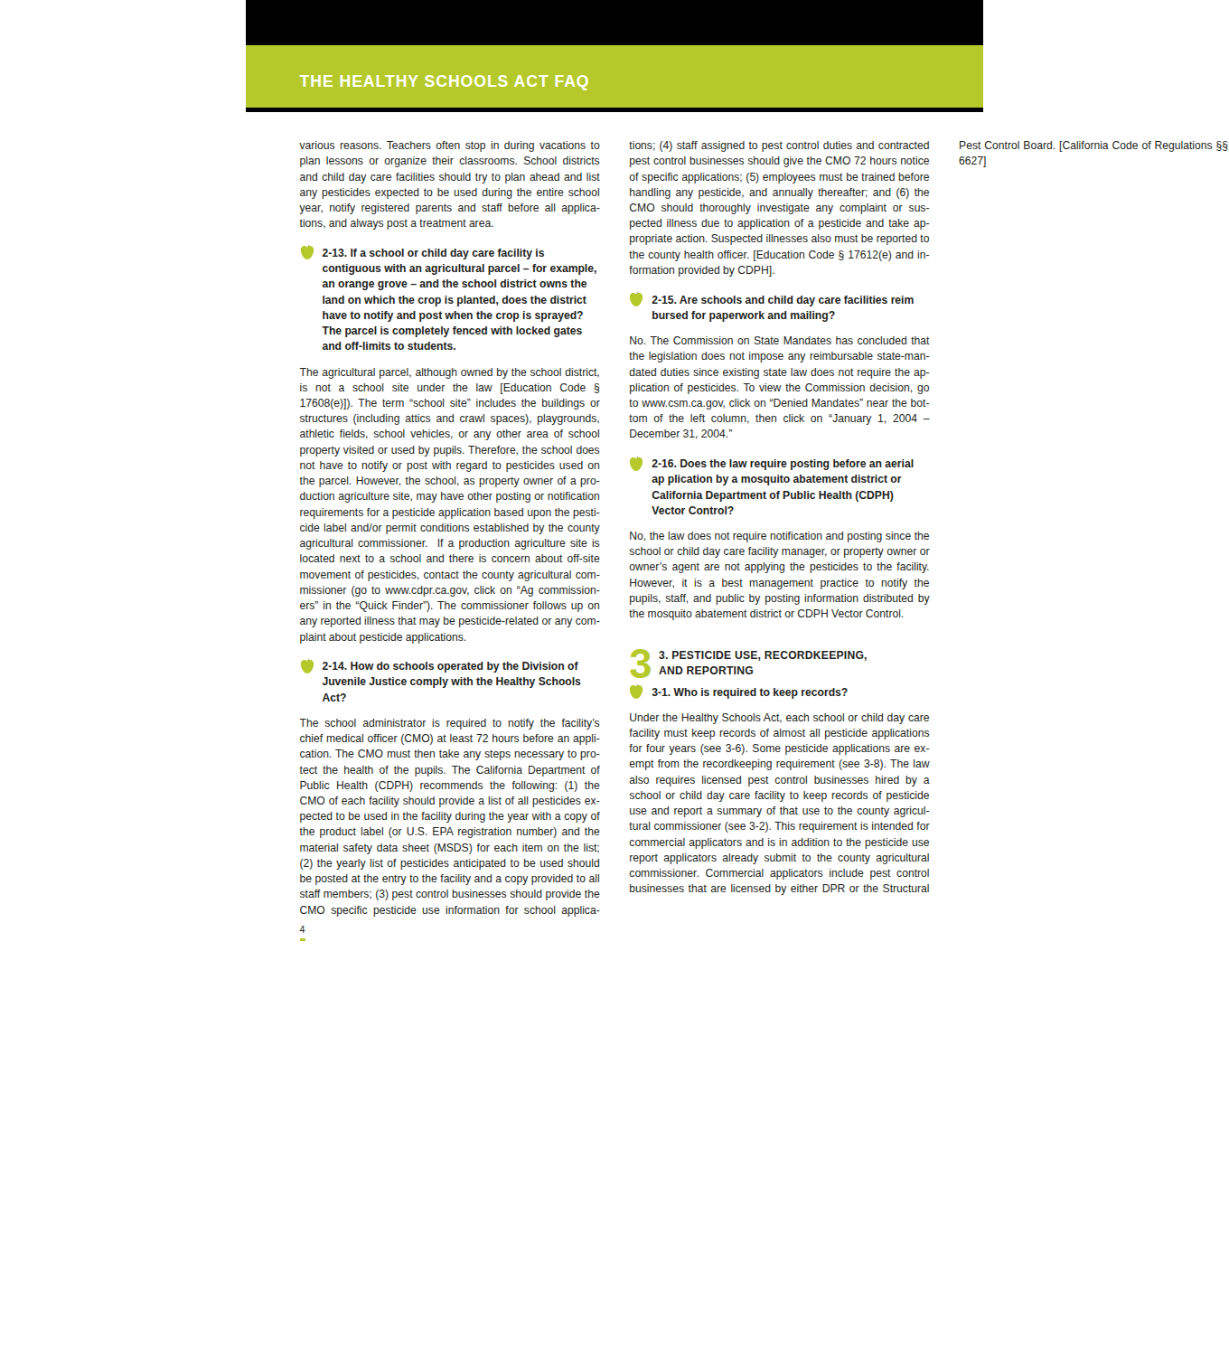The Healthy Schools Act FAQ
various reasons. Teachers often stop in during vacations to plan lessons or organize their classrooms. School districts and child day care facilities should try to plan ahead and list any pesticides expected to be used during the entire school year, notify registered parents and staff before all applications, and always post a treatment area.
2-13. If a school or child day care facility is contiguous with an agricultural parcel – for example, an orange grove – and the school district owns the land on which the crop is planted, does the district have to notify and post when the crop is sprayed? The parcel is completely fenced with locked gates and off-limits to students.
The agricultural parcel, although owned by the school district, is not a school site under the law [Education Code § 17608(e)]). The term “school site” includes the buildings or structures (including attics and crawl spaces), playgrounds, athletic fields, school vehicles, or any other area of school property visited or used by pupils. Therefore, the school does not have to notify or post with regard to pesticides used on the parcel. However, the school, as property owner of a production agriculture site, may have other posting or notification requirements for a pesticide application based upon the pesticide label and/or permit conditions established by the county agricultural commissioner. If a production agriculture site is located next to a school and there is concern about off-site movement of pesticides, contact the county agricultural commissioner (go to www.cdpr.ca.gov, click on “Ag commissioners” in the “Quick Finder”). The commissioner follows up on any reported illness that may be pesticide-related or any complaint about pesticide applications.
2-14. How do schools operated by the Division of Juvenile Justice comply with the Healthy Schools Act?
The school administrator is required to notify the facility’s chief medical officer (CMO) at least 72 hours before an application. The CMO must then take any steps necessary to protect the health of the pupils. The California Department of Public Health (CDPH) recommends the following: (1) the CMO of each facility should provide a list of all pesticides expected to be used in the facility during the year with a copy of the product label (or U.S. EPA registration number) and the material safety data sheet (MSDS) for each item on the list; (2) the yearly list of pesticides anticipated to be used should be posted at the entry to the facility and a copy provided to all staff members; (3) pest control businesses should provide the CMO specific pesticide use information for school applications; (4) staff assigned to pest control duties and contracted pest control businesses should give the CMO 72 hours notice of specific applications; (5) employees must be trained before handling any pesticide, and annually thereafter; and (6) the CMO should thoroughly investigate any complaint or suspected illness due to application of a pesticide and take appropriate action. Suspected illnesses also must be reported to the county health officer. [Education Code § 17612(e) and information provided by CDPH].
2-15. Are schools and child day care facilities reim bursed for paperwork and mailing?
No. The Commission on State Mandates has concluded that the legislation does not impose any reimbursable state-mandated duties since existing state law does not require the application of pesticides. To view the Commission decision, go to www.csm.ca.gov, click on “Denied Mandates” near the bottom of the left column, then click on “January 1, 2004 – December 31, 2004.”
2-16. Does the law require posting before an aerial ap plication by a mosquito abatement district or California Department of Public Health (CDPH) Vector Control?
No, the law does not require notification and posting since the school or child day care facility manager, or property owner or owner’s agent are not applying the pesticides to the facility. However, it is a best management practice to notify the pupils, staff, and public by posting information distributed by the mosquito abatement district or CDPH Vector Control.
3
3. PESTICIDE USE, RECORDKEEPING,
AND REPORTING
3-1. Who is required to keep records?
Under the Healthy Schools Act, each school or child day care facility must keep records of almost all pesticide applications for four years (see 3-6). Some pesticide applications are exempt from the recordkeeping requirement (see 3-8). The law also requires licensed pest control businesses hired by a school or child day care facility to keep records of pesticide use and report a summary of that use to the county agricultural commissioner (see 3-2). This requirement is intended for commercial applicators and is in addition to the pesticide use report applicators already submit to the county agricultural commissioner. Commercial applicators include pest control businesses that are licensed by either DPR or the Structural Pest Control Board. [California Code of Regulations §§ 6624, 6627]
4